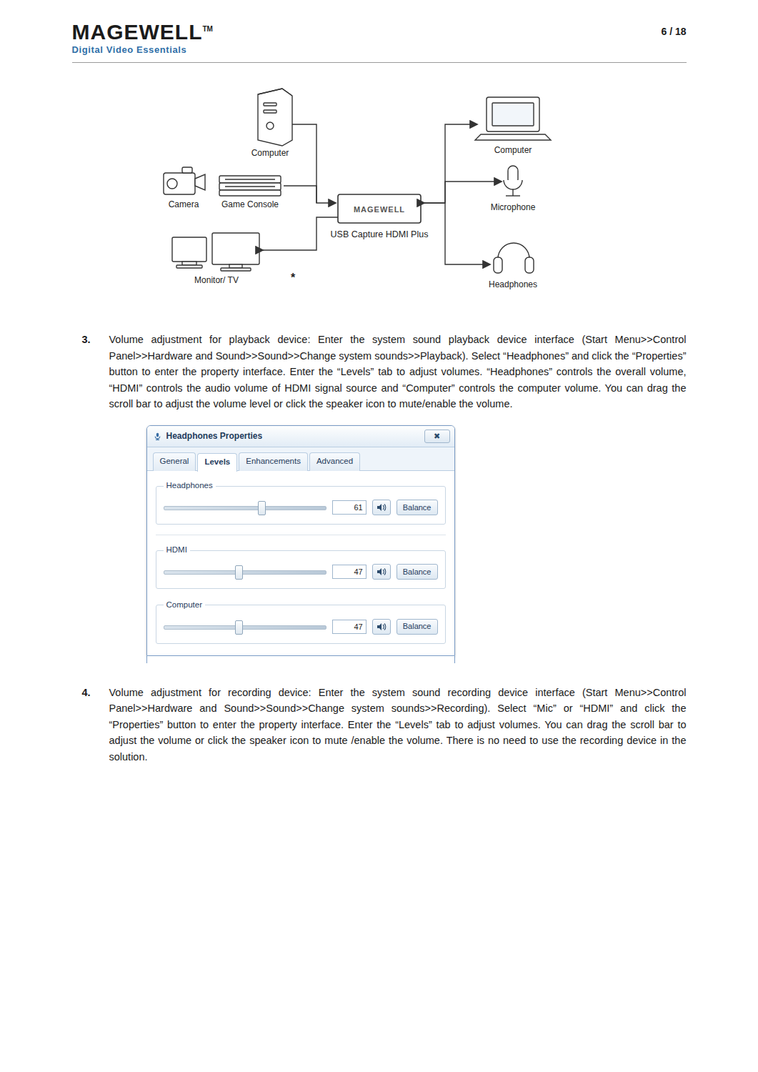MAGEWELLTM
Digital Video Essentials
6 / 18
Computer Camera Game Console Monitor/ TV * MAGEWELL USB Capture HDMI Plus Computer Microphone Headphones
Volume adjustment for playback device: Enter the system sound playback device interface (Start Menu>>Control Panel>>Hardware and Sound>>Sound>>Change system sounds>>Playback). Select “Headphones” and click the “Properties” button to enter the property interface. Enter the “Levels” tab to adjust volumes. “Headphones” controls the overall volume, “HDMI” controls the audio volume of HDMI signal source and “Computer” controls the computer volume. You can drag the scroll bar to adjust the volume level or click the speaker icon to mute/enable the volume.
Headphones Properties
✖
General
Levels
Enhancements
Advanced
Headphones
61
Balance
HDMI
47
Balance
Computer
47
Balance
Volume adjustment for recording device: Enter the system sound recording device interface (Start Menu>>Control Panel>>Hardware and Sound>>Sound>>Change system sounds>>Recording). Select “Mic” or “HDMI” and click the “Properties” button to enter the property interface. Enter the “Levels” tab to adjust volumes. You can drag the scroll bar to adjust the volume or click the speaker icon to mute /enable the volume. There is no need to use the recording device in the solution.